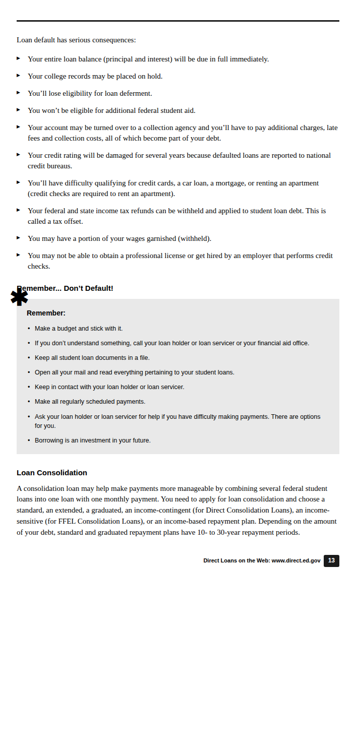Loan default has serious consequences:
Your entire loan balance (principal and interest) will be due in full immediately.
Your college records may be placed on hold.
You’ll lose eligibility for loan deferment.
You won’t be eligible for additional federal student aid.
Your account may be turned over to a collection agency and you’ll have to pay additional charges, late fees and collection costs, all of which become part of your debt.
Your credit rating will be damaged for several years because defaulted loans are reported to national credit bureaus.
You’ll have difficulty qualifying for credit cards, a car loan, a mortgage, or renting an apartment (credit checks are required to rent an apartment).
Your federal and state income tax refunds can be withheld and applied to student loan debt. This is called a tax offset.
You may have a portion of your wages garnished (withheld).
You may not be able to obtain a professional license or get hired by an employer that performs credit checks.
Remember... Don’t Default!
✱
Remember:
Make a budget and stick with it.
If you don’t understand something, call your loan holder or loan servicer or your financial aid office.
Keep all student loan documents in a file.
Open all your mail and read everything pertaining to your student loans.
Keep in contact with your loan holder or loan servicer.
Make all regularly scheduled payments.
Ask your loan holder or loan servicer for help if you have difficulty making payments. There are options for you.
Borrowing is an investment in your future.
Loan Consolidation
A consolidation loan may help make payments more manageable by combining several federal student loans into one loan with one monthly payment. You need to apply for loan consolidation and choose a standard, an extended, a graduated, an income-contingent (for Direct Consolidation Loans), an income-sensitive (for FFEL Consolidation Loans), or an income-based repayment plan. Depending on the amount of your debt, standard and graduated repayment plans have 10- to 30-year repayment periods.
Direct Loans on the Web: www.direct.ed.gov13